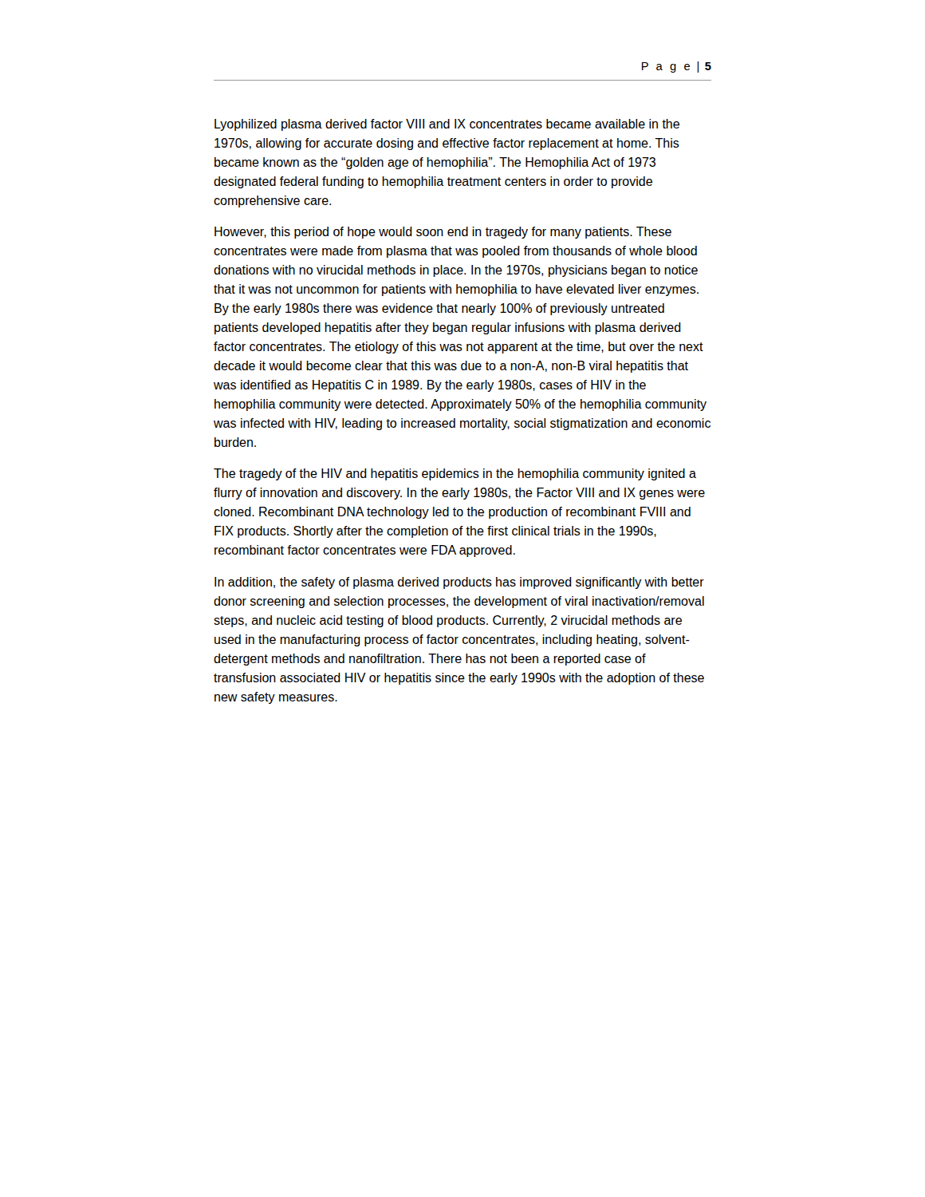P a g e | 5
Lyophilized plasma derived factor VIII and IX concentrates became available in the 1970s, allowing for accurate dosing and effective factor replacement at home. This became known as the “golden age of hemophilia”. The Hemophilia Act of 1973 designated federal funding to hemophilia treatment centers in order to provide comprehensive care.
However, this period of hope would soon end in tragedy for many patients. These concentrates were made from plasma that was pooled from thousands of whole blood donations with no virucidal methods in place. In the 1970s, physicians began to notice that it was not uncommon for patients with hemophilia to have elevated liver enzymes. By the early 1980s there was evidence that nearly 100% of previously untreated patients developed hepatitis after they began regular infusions with plasma derived factor concentrates. The etiology of this was not apparent at the time, but over the next decade it would become clear that this was due to a non-A, non-B viral hepatitis that was identified as Hepatitis C in 1989. By the early 1980s, cases of HIV in the hemophilia community were detected. Approximately 50% of the hemophilia community was infected with HIV, leading to increased mortality, social stigmatization and economic burden.
The tragedy of the HIV and hepatitis epidemics in the hemophilia community ignited a flurry of innovation and discovery. In the early 1980s, the Factor VIII and IX genes were cloned. Recombinant DNA technology led to the production of recombinant FVIII and FIX products. Shortly after the completion of the first clinical trials in the 1990s, recombinant factor concentrates were FDA approved.
In addition, the safety of plasma derived products has improved significantly with better donor screening and selection processes, the development of viral inactivation/removal steps, and nucleic acid testing of blood products. Currently, 2 virucidal methods are used in the manufacturing process of factor concentrates, including heating, solvent-detergent methods and nanofiltration. There has not been a reported case of transfusion associated HIV or hepatitis since the early 1990s with the adoption of these new safety measures.